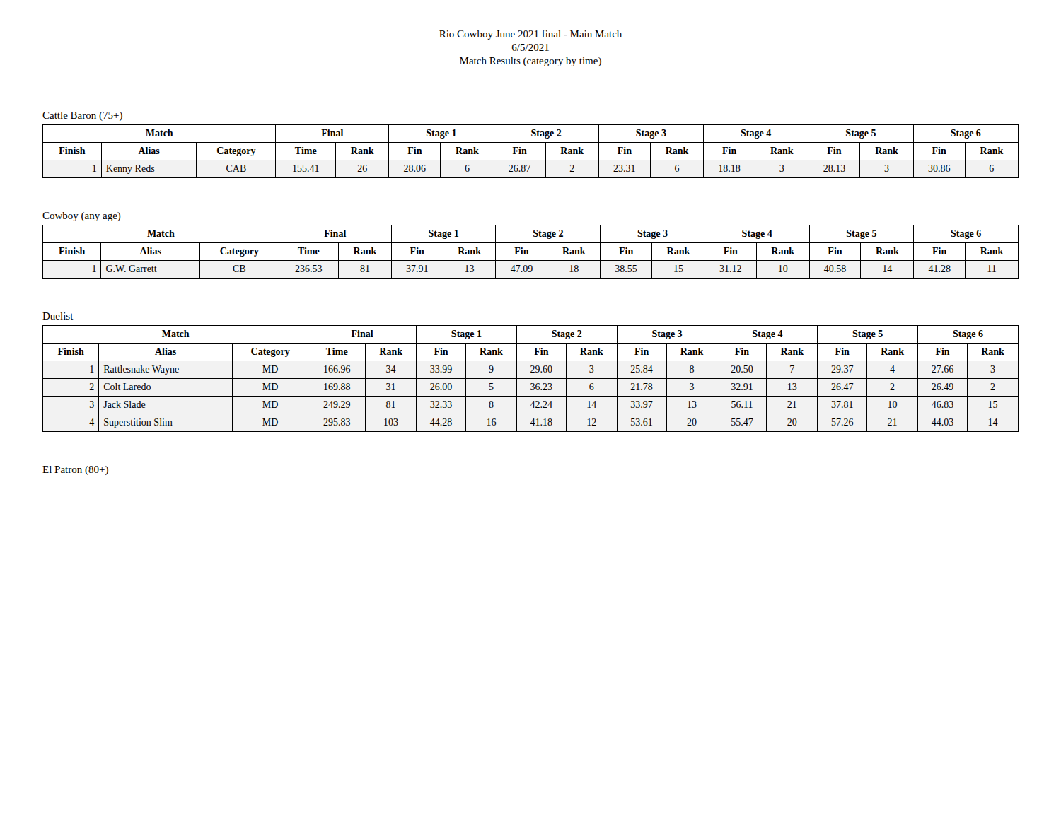Rio Cowboy June 2021 final - Main Match
6/5/2021
Match Results (category by time)
Cattle Baron (75+)
| Match | Final | Stage 1 | Stage 2 | Stage 3 | Stage 4 | Stage 5 | Stage 6 |
| --- | --- | --- | --- | --- | --- | --- | --- |
| Finish | Alias | Category | Time | Rank | Fin | Rank | Fin | Rank | Fin | Rank | Fin | Rank | Fin | Rank | Fin | Rank |
| 1 | Kenny Reds | CAB | 155.41 | 26 | 28.06 | 6 | 26.87 | 2 | 23.31 | 6 | 18.18 | 3 | 28.13 | 3 | 30.86 | 6 |
Cowboy (any age)
| Match | Final | Stage 1 | Stage 2 | Stage 3 | Stage 4 | Stage 5 | Stage 6 |
| --- | --- | --- | --- | --- | --- | --- | --- |
| Finish | Alias | Category | Time | Rank | Fin | Rank | Fin | Rank | Fin | Rank | Fin | Rank | Fin | Rank | Fin | Rank |
| 1 | G.W. Garrett | CB | 236.53 | 81 | 37.91 | 13 | 47.09 | 18 | 38.55 | 15 | 31.12 | 10 | 40.58 | 14 | 41.28 | 11 |
Duelist
| Match | Final | Stage 1 | Stage 2 | Stage 3 | Stage 4 | Stage 5 | Stage 6 |
| --- | --- | --- | --- | --- | --- | --- | --- |
| Finish | Alias | Category | Time | Rank | Fin | Rank | Fin | Rank | Fin | Rank | Fin | Rank | Fin | Rank | Fin | Rank |
| 1 | Rattlesnake Wayne | MD | 166.96 | 34 | 33.99 | 9 | 29.60 | 3 | 25.84 | 8 | 20.50 | 7 | 29.37 | 4 | 27.66 | 3 |
| 2 | Colt Laredo | MD | 169.88 | 31 | 26.00 | 5 | 36.23 | 6 | 21.78 | 3 | 32.91 | 13 | 26.47 | 2 | 26.49 | 2 |
| 3 | Jack Slade | MD | 249.29 | 81 | 32.33 | 8 | 42.24 | 14 | 33.97 | 13 | 56.11 | 21 | 37.81 | 10 | 46.83 | 15 |
| 4 | Superstition Slim | MD | 295.83 | 103 | 44.28 | 16 | 41.18 | 12 | 53.61 | 20 | 55.47 | 20 | 57.26 | 21 | 44.03 | 14 |
El Patron (80+)